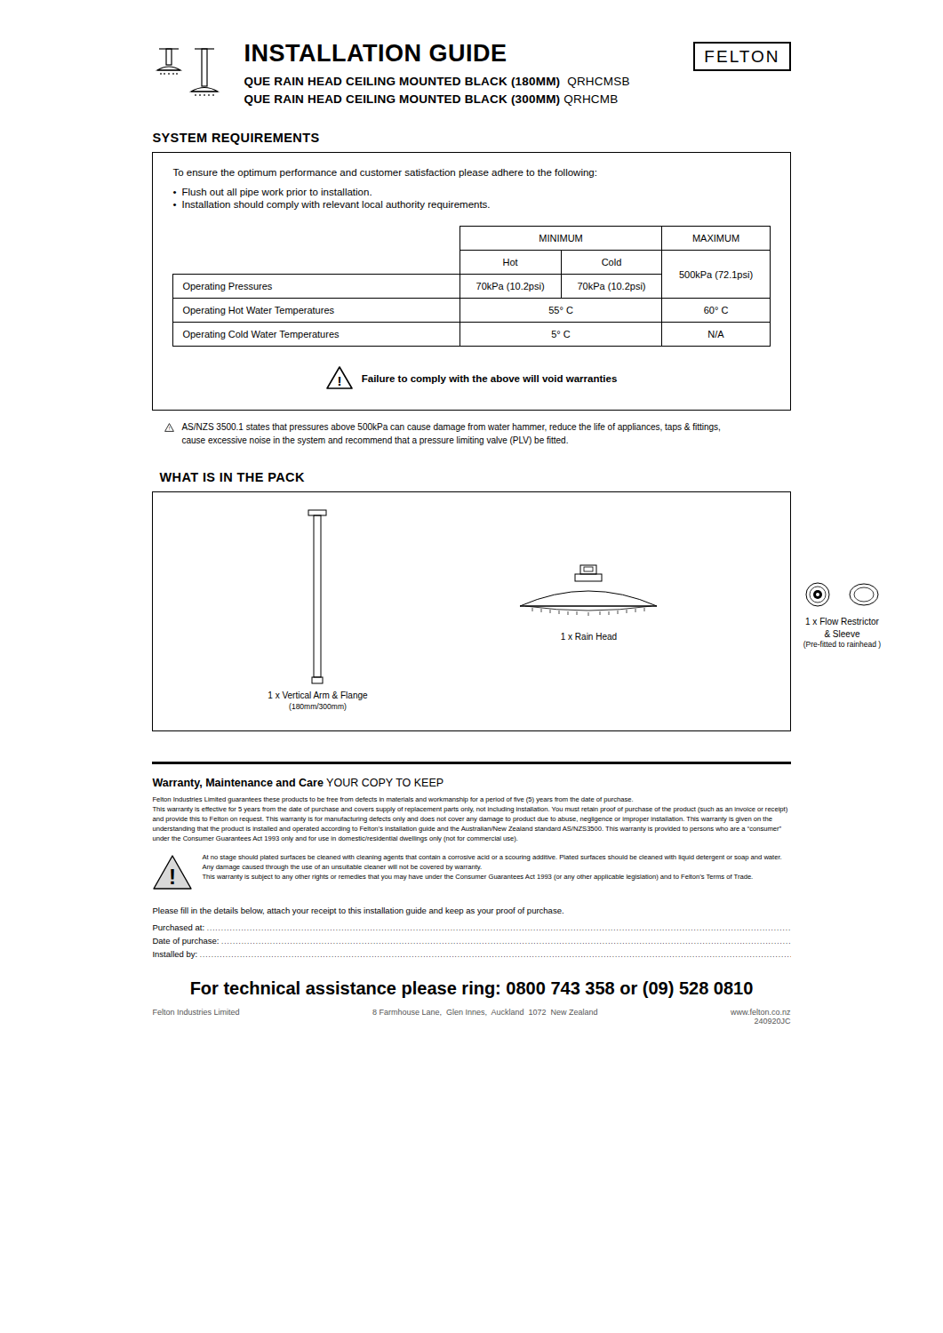INSTALLATION GUIDE
QUE RAIN HEAD CEILING MOUNTED BLACK (180MM) QRHCMSB
QUE RAIN HEAD CEILING MOUNTED BLACK (300MM) QRHCMB
FELTON
SYSTEM REQUIREMENTS
To ensure the optimum performance and customer satisfaction please adhere to the following:
Flush out all pipe work prior to installation.
Installation should comply with relevant local authority requirements.
| | MINIMUM | MAXIMUM |
| Hot | Cold | 500kPa (72.1psi) |
| Operating Pressures | 70kPa (10.2psi) | 70kPa (10.2psi) |
| Operating Hot Water Temperatures | 55° C | 60° C |
| Operating Cold Water Temperatures | 5° C | N/A |
! Failure to comply with the above will void warranties
! AS/NZS 3500.1 states that pressures above 500kPa can cause damage from water hammer, reduce the life of appliances, taps & fittings,
cause excessive noise in the system and recommend that a pressure limiting valve (PLV) be fitted.
WHAT IS IN THE PACK
1 x Vertical Arm & Flange
(180mm/300mm)
1 x Rain Head
1 x Flow Restrictor
& Sleeve
(Pre-fitted to rainhead )
Warranty, Maintenance and Care YOUR COPY TO KEEP
Felton Industries Limited guarantees these products to be free from defects in materials and workmanship for a period of five (5) years from the date of purchase.
This warranty is effective for 5 years from the date of purchase and covers supply of replacement parts only, not including installation. You must retain proof of purchase of the product (such as an invoice or receipt) and provide this to Felton on request. This warranty is for manufacturing defects only and does not cover any damage to product due to abuse, negligence or improper installation. This warranty is given on the understanding that the product is installed and operated according to Felton’s installation guide and the Australian/New Zealand standard AS/NZS3500. This warranty is provided to persons who are a “consumer” under the Consumer Guarantees Act 1993 only and for use in domestic/residential dwellings only (not for commercial use).
! At no stage should plated surfaces be cleaned with cleaning agents that contain a corrosive acid or a scouring additive. Plated surfaces should be cleaned with liquid detergent or soap and water. Any damage caused through the use of an unsuitable cleaner will not be covered by warranty.
This warranty is subject to any other rights or remedies that you may have under the Consumer Guarantees Act 1993 (or any other applicable legislation) and to Felton’s Terms of Trade.
Please fill in the details below, attach your receipt to this installation guide and keep as your proof of purchase.
Purchased at: .................................................................................................................................................................................................................................................................................................
Date of purchase: .........................................................................................................................................................................................................................................................................................
Installed by: ....................................................................................................................................................................................................................................................................................................
For technical assistance please ring: 0800 743 358 or (09) 528 0810
Felton Industries Limited
8 Farmhouse Lane, Glen Innes, Auckland 1072 New Zealand
www.felton.co.nz
240920JC